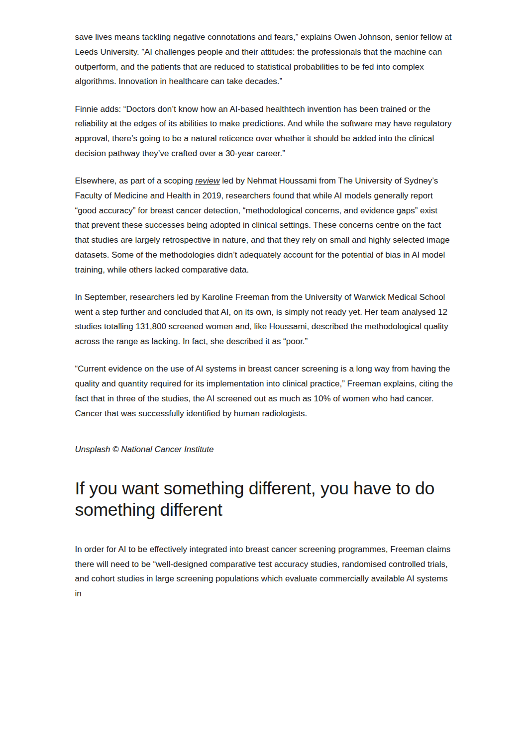save lives means tackling negative connotations and fears,” explains Owen Johnson, senior fellow at Leeds University. ”AI challenges people and their attitudes: the professionals that the machine can outperform, and the patients that are reduced to statistical probabilities to be fed into complex algorithms. Innovation in healthcare can take decades.”
Finnie adds: “Doctors don’t know how an AI-based healthtech invention has been trained or the reliability at the edges of its abilities to make predictions. And while the software may have regulatory approval, there’s going to be a natural reticence over whether it should be added into the clinical decision pathway they’ve crafted over a 30-year career.”
Elsewhere, as part of a scoping review led by Nehmat Houssami from The University of Sydney’s Faculty of Medicine and Health in 2019, researchers found that while AI models generally report “good accuracy” for breast cancer detection, “methodological concerns, and evidence gaps” exist that prevent these successes being adopted in clinical settings. These concerns centre on the fact that studies are largely retrospective in nature, and that they rely on small and highly selected image datasets. Some of the methodologies didn’t adequately account for the potential of bias in AI model training, while others lacked comparative data.
In September, researchers led by Karoline Freeman from the University of Warwick Medical School went a step further and concluded that AI, on its own, is simply not ready yet. Her team analysed 12 studies totalling 131,800 screened women and, like Houssami, described the methodological quality across the range as lacking. In fact, she described it as “poor.”
“Current evidence on the use of AI systems in breast cancer screening is a long way from having the quality and quantity required for its implementation into clinical practice,” Freeman explains, citing the fact that in three of the studies, the AI screened out as much as 10% of women who had cancer. Cancer that was successfully identified by human radiologists.
Unsplash © National Cancer Institute
If you want something different, you have to do something different
In order for AI to be effectively integrated into breast cancer screening programmes, Freeman claims there will need to be “well-designed comparative test accuracy studies, randomised controlled trials, and cohort studies in large screening populations which evaluate commercially available AI systems in